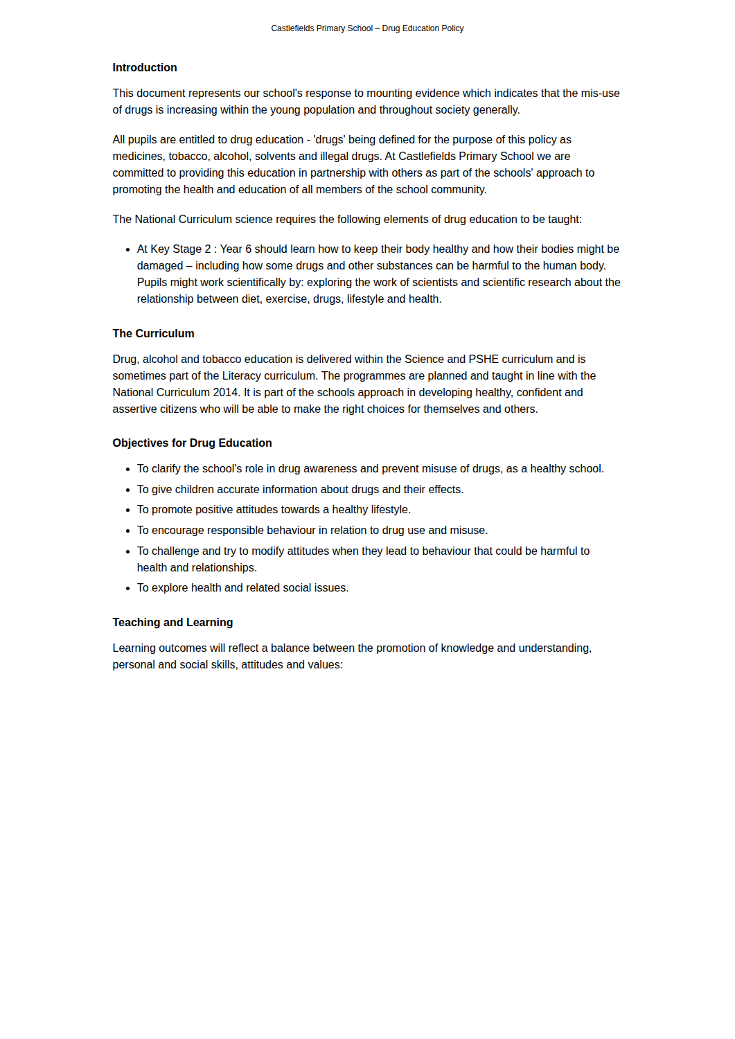Castlefields Primary School – Drug Education Policy
Introduction
This document represents our school's response to mounting evidence which indicates that the mis-use of drugs is increasing within the young population and throughout society generally.
All pupils are entitled to drug education - 'drugs' being defined for the purpose of this policy as medicines, tobacco, alcohol, solvents and illegal drugs. At Castlefields Primary School we are committed to providing this education in partnership with others as part of the schools' approach to promoting the health and education of all members of the school community.
The National Curriculum science requires the following elements of drug education to be taught:
At Key Stage 2 : Year 6 should learn how to keep their body healthy and how their bodies might be damaged – including how some drugs and other substances can be harmful to the human body. Pupils might work scientifically by: exploring the work of scientists and scientific research about the relationship between diet, exercise, drugs, lifestyle and health.
The Curriculum
Drug, alcohol and tobacco education is delivered within the Science and PSHE curriculum and is sometimes part of the Literacy curriculum. The programmes are planned and taught in line with the National Curriculum 2014. It is part of the schools approach in developing healthy, confident and assertive citizens who will be able to make the right choices for themselves and others.
Objectives for Drug Education
To clarify the school's role in drug awareness and prevent misuse of drugs, as a healthy school.
To give children accurate information about drugs and their effects.
To promote positive attitudes towards a healthy lifestyle.
To encourage responsible behaviour in relation to drug use and misuse.
To challenge and try to modify attitudes when they lead to behaviour that could be harmful to health and relationships.
To explore health and related social issues.
Teaching and Learning
Learning outcomes will reflect a balance between the promotion of knowledge and understanding, personal and social skills, attitudes and values: